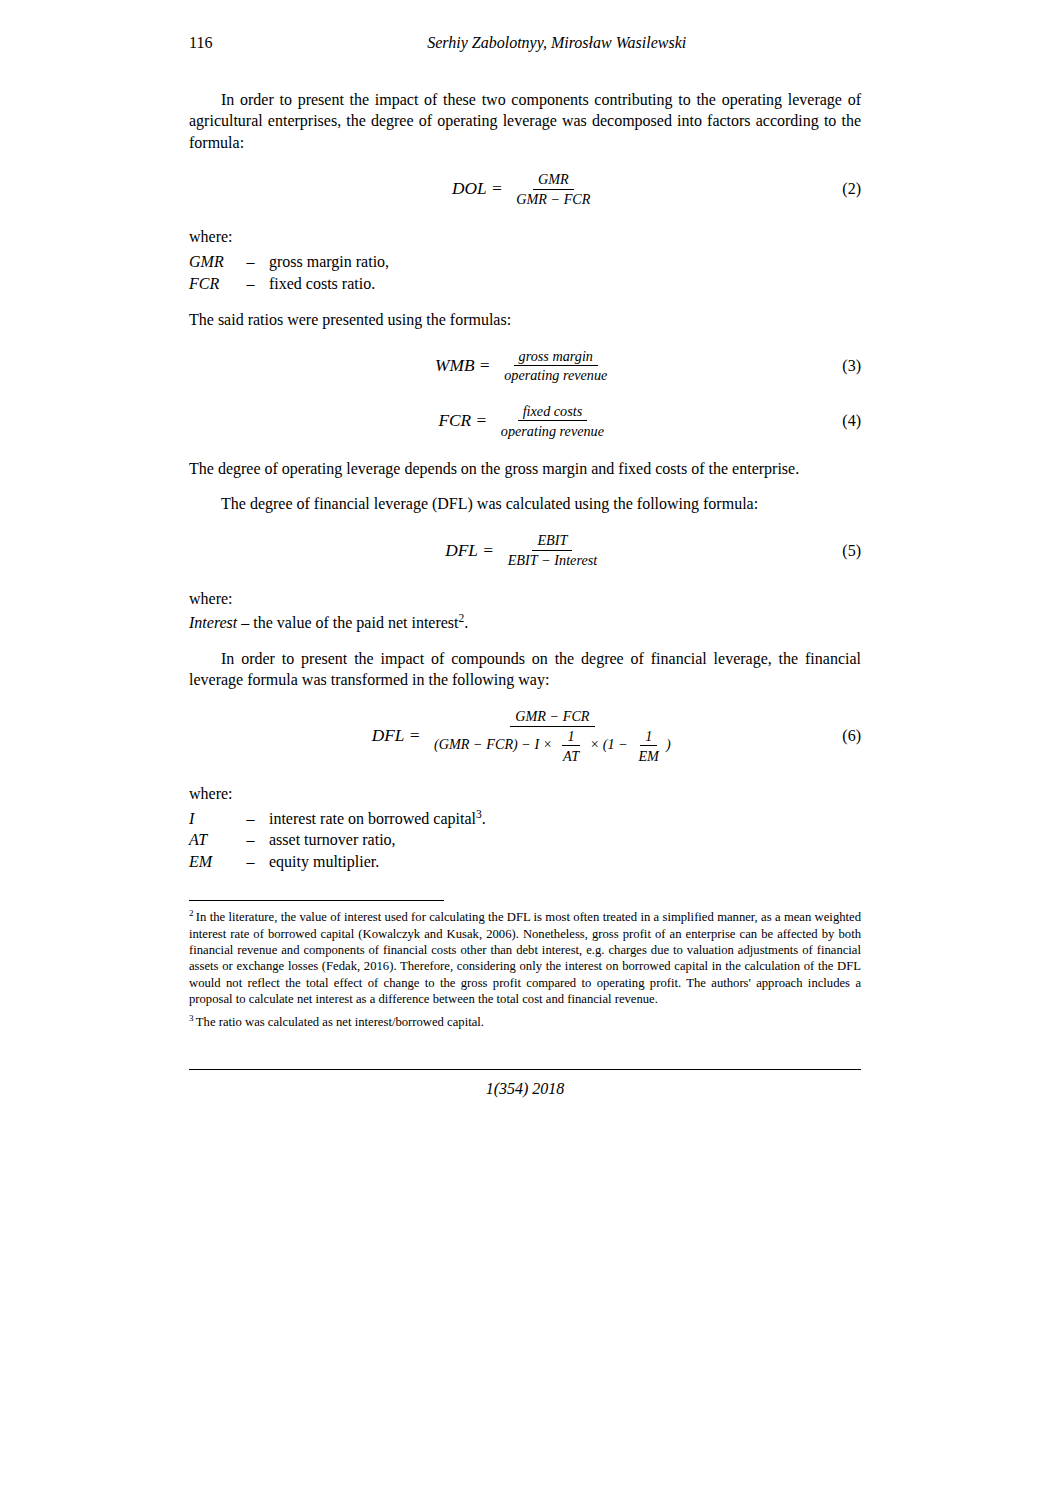116 Serhiy Zabolotnyy, Mirosław Wasilewski
In order to present the impact of these two components contributing to the operating leverage of agricultural enterprises, the degree of operating leverage was decomposed into factors according to the formula:
DOL = GMR GMR − FCR (2)
where:
GMR–gross margin ratio,
FCR–fixed costs ratio.
The said ratios were presented using the formulas:
WMB = gross margin operating revenue (3)
FCR = fixed costs operating revenue (4)
The degree of operating leverage depends on the gross margin and fixed costs of the enterprise.
The degree of financial leverage (DFL) was calculated using the following formula:
DFL = EBIT EBIT − Interest (5)
where:
Interest – the value of the paid net interest2.
In order to present the impact of compounds on the degree of financial leverage, the financial leverage formula was transformed in the following way:
DFL = GMR − FCR (GMR − FCR) − I × 1 AT × (1 − 1 EM) (6)
where:
I–interest rate on borrowed capital3.
AT–asset turnover ratio,
EM–equity multiplier.
2In the literature, the value of interest used for calculating the DFL is most often treated in a simplified manner, as a mean weighted interest rate of borrowed capital (Kowalczyk and Kusak, 2006). Nonetheless, gross profit of an enterprise can be affected by both financial revenue and components of financial costs other than debt interest, e.g. charges due to valuation adjustments of financial assets or exchange losses (Fedak, 2016). Therefore, considering only the interest on borrowed capital in the calculation of the DFL would not reflect the total effect of change to the gross profit compared to operating profit. The authors' approach includes a proposal to calculate net interest as a difference between the total cost and financial revenue.
3The ratio was calculated as net interest/borrowed capital.
1(354) 2018